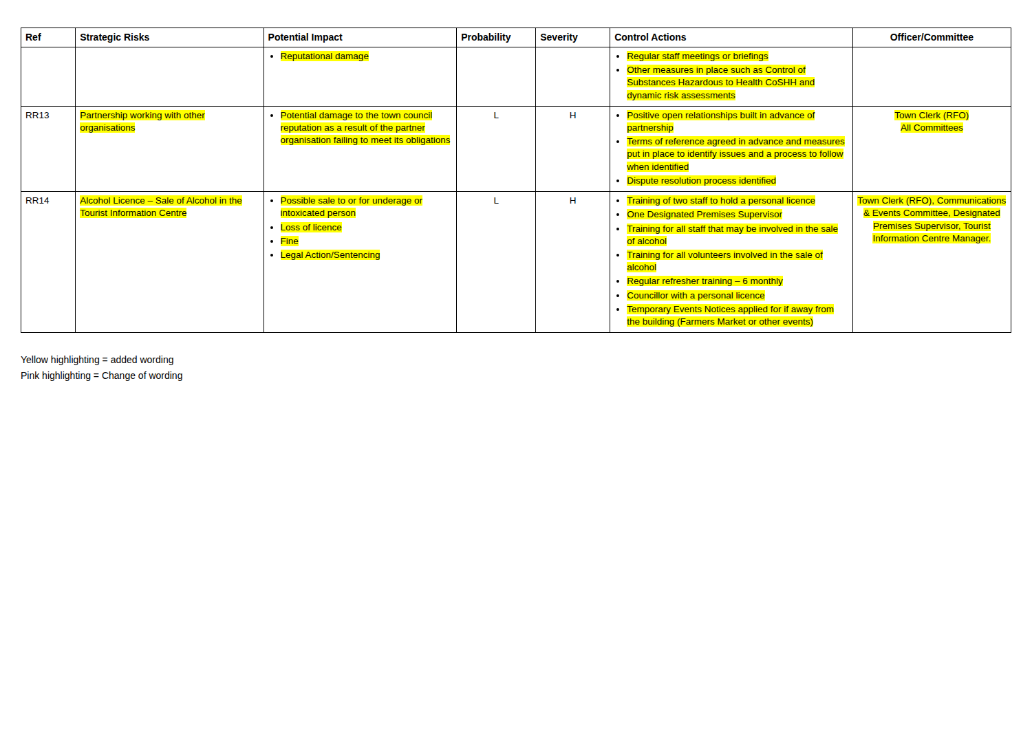| Ref | Strategic Risks | Potential Impact | Probability | Severity | Control Actions | Officer/Committee |
| --- | --- | --- | --- | --- | --- | --- |
| | | Reputational damage | | | Regular staff meetings or briefings Other measures in place such as Control of Substances Hazardous to Health CoSHH and dynamic risk assessments | |
| RR13 | Partnership working with other organisations | Potential damage to the town council reputation as a result of the partner organisation failing to meet its obligations | L | H | Positive open relationships built in advance of partnership Terms of reference agreed in advance and measures put in place to identify issues and a process to follow when identified Dispute resolution process identified | Town Clerk (RFO) All Committees |
| RR14 | Alcohol Licence – Sale of Alcohol in the Tourist Information Centre | Possible sale to or for underage or intoxicated person Loss of licence Fine Legal Action/Sentencing | L | H | Training of two staff to hold a personal licence One Designated Premises Supervisor Training for all staff that may be involved in the sale of alcohol Training for all volunteers involved in the sale of alcohol Regular refresher training – 6 monthly Councillor with a personal licence Temporary Events Notices applied for if away from the building (Farmers Market or other events) | Town Clerk (RFO), Communications & Events Committee, Designated Premises Supervisor, Tourist Information Centre Manager. |
Yellow highlighting = added wording
Pink highlighting = Change of wording